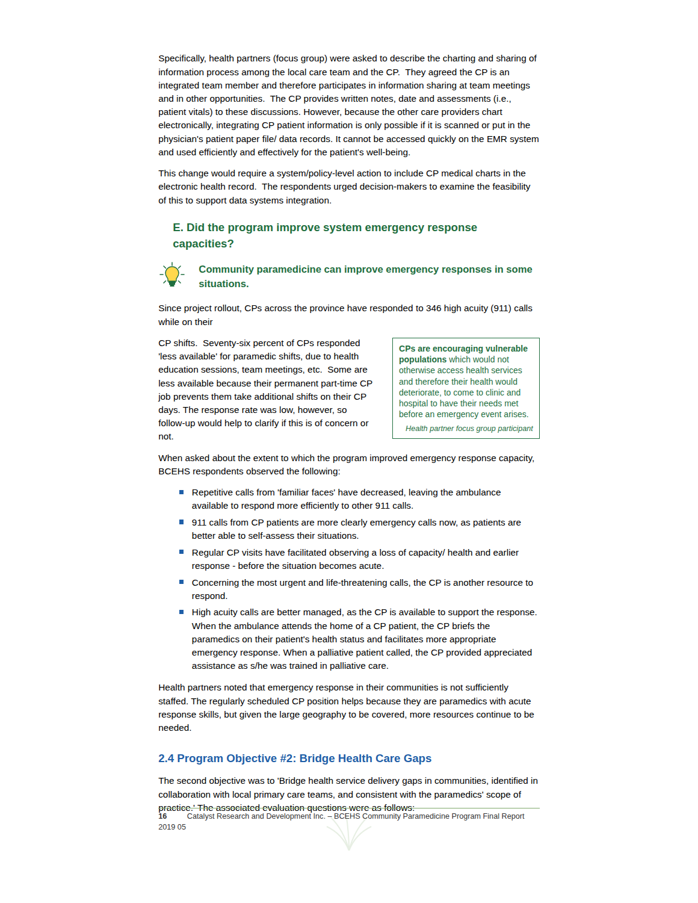Specifically, health partners (focus group) were asked to describe the charting and sharing of information process among the local care team and the CP. They agreed the CP is an integrated team member and therefore participates in information sharing at team meetings and in other opportunities. The CP provides written notes, date and assessments (i.e., patient vitals) to these discussions. However, because the other care providers chart electronically, integrating CP patient information is only possible if it is scanned or put in the physician's patient paper file/ data records. It cannot be accessed quickly on the EMR system and used efficiently and effectively for the patient's well-being.
This change would require a system/policy-level action to include CP medical charts in the electronic health record. The respondents urged decision-makers to examine the feasibility of this to support data systems integration.
E. Did the program improve system emergency response capacities?
Community paramedicine can improve emergency responses in some situations.
Since project rollout, CPs across the province have responded to 346 high acuity (911) calls while on their
CPs are encouraging vulnerable populations which would not otherwise access health services and therefore their health would deteriorate, to come to clinic and hospital to have their needs met before an emergency event arises.
Health partner focus group participant
CP shifts. Seventy-six percent of CPs responded 'less available' for paramedic shifts, due to health education sessions, team meetings, etc. Some are less available because their permanent part-time CP job prevents them take additional shifts on their CP days. The response rate was low, however, so follow-up would help to clarify if this is of concern or not.
When asked about the extent to which the program improved emergency response capacity, BCEHS respondents observed the following:
Repetitive calls from 'familiar faces' have decreased, leaving the ambulance available to respond more efficiently to other 911 calls.
911 calls from CP patients are more clearly emergency calls now, as patients are better able to self-assess their situations.
Regular CP visits have facilitated observing a loss of capacity/ health and earlier response - before the situation becomes acute.
Concerning the most urgent and life-threatening calls, the CP is another resource to respond.
High acuity calls are better managed, as the CP is available to support the response. When the ambulance attends the home of a CP patient, the CP briefs the paramedics on their patient's health status and facilitates more appropriate emergency response. When a palliative patient called, the CP provided appreciated assistance as s/he was trained in palliative care.
Health partners noted that emergency response in their communities is not sufficiently staffed. The regularly scheduled CP position helps because they are paramedics with acute response skills, but given the large geography to be covered, more resources continue to be needed.
2.4 Program Objective #2: Bridge Health Care Gaps
The second objective was to 'Bridge health service delivery gaps in communities, identified in collaboration with local primary care teams, and consistent with the paramedics' scope of practice.' The associated evaluation questions were as follows:
16 Catalyst Research and Development Inc. – BCEHS Community Paramedicine Program Final Report 2019 05